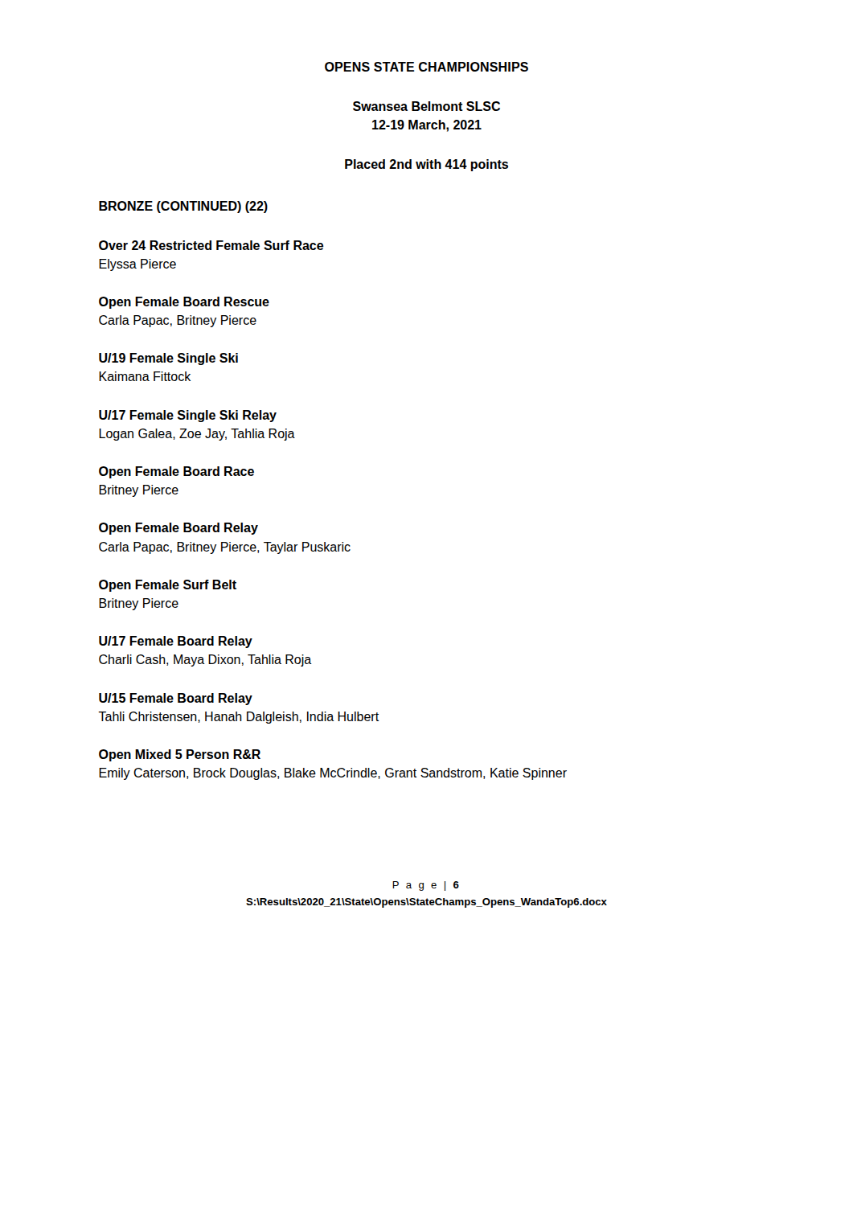OPENS STATE CHAMPIONSHIPS
Swansea Belmont SLSC
12-19 March, 2021
Placed 2nd with 414 points
BRONZE (CONTINUED) (22)
Over 24 Restricted Female Surf Race
Elyssa Pierce
Open Female Board Rescue
Carla Papac, Britney Pierce
U/19 Female Single Ski
Kaimana Fittock
U/17 Female Single Ski Relay
Logan Galea, Zoe Jay, Tahlia Roja
Open Female Board Race
Britney Pierce
Open Female Board Relay
Carla Papac, Britney Pierce, Taylar Puskaric
Open Female Surf Belt
Britney Pierce
U/17 Female Board Relay
Charli Cash, Maya Dixon, Tahlia Roja
U/15 Female Board Relay
Tahli Christensen, Hanah Dalgleish, India Hulbert
Open Mixed 5 Person R&R
Emily Caterson, Brock Douglas, Blake McCrindle, Grant Sandstrom, Katie Spinner
P a g e | 6
S:\Results\2020_21\State\Opens\StateChamps_Opens_WandaTop6.docx